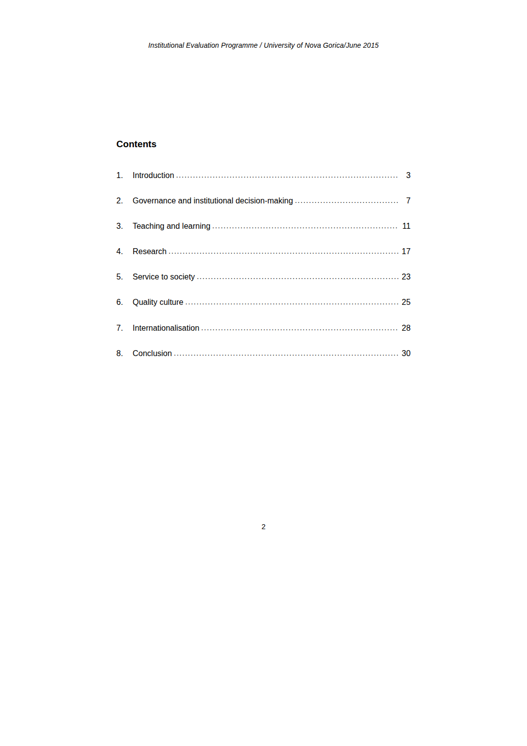Institutional Evaluation Programme / University of Nova Gorica/June 2015
Contents
1. Introduction .................................................................................................................. 3
2. Governance and institutional decision-making ............................................................ 7
3. Teaching and learning ................................................................................................ 11
4. Research ......................................................................................................................... 17
5. Service to society ......................................................................................................... 23
6. Quality culture ............................................................................................................. 25
7. Internationalisation ....................................................................................................... 28
8. Conclusion ..................................................................................................................... 30
2